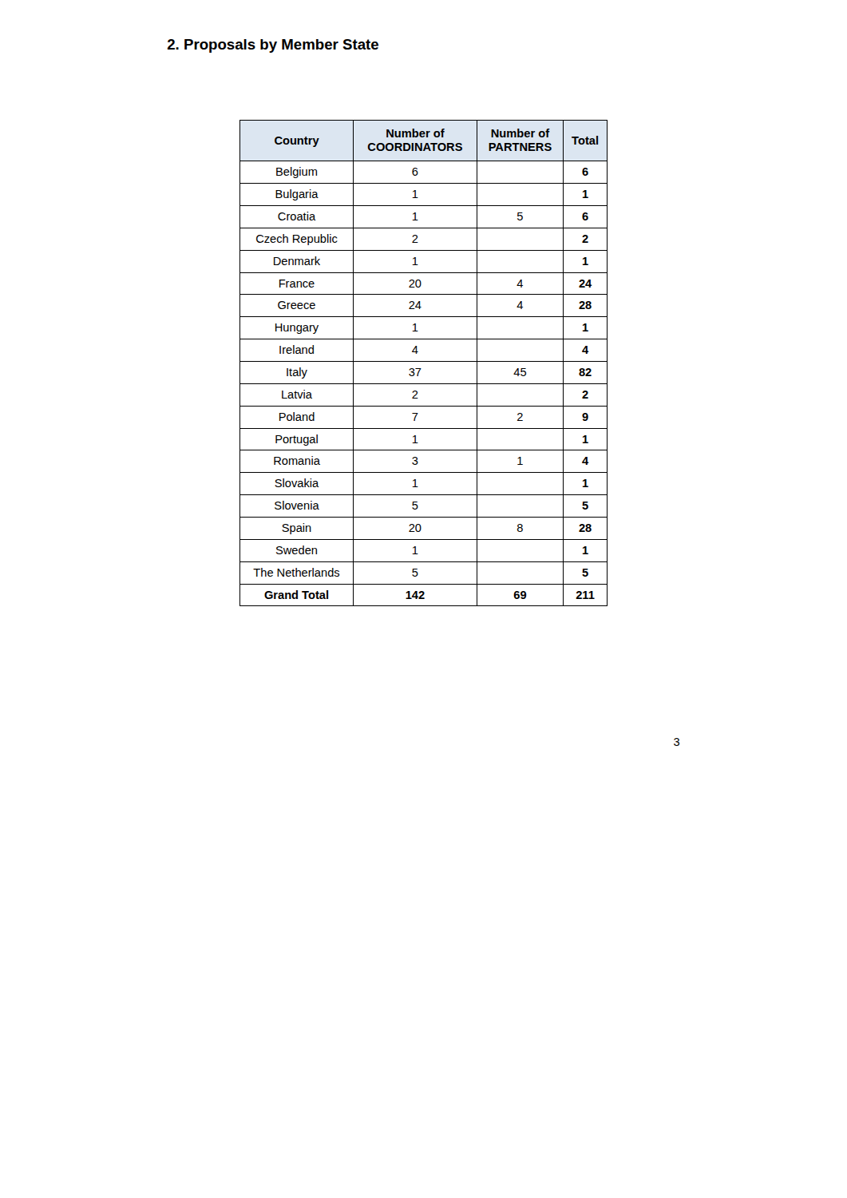2. Proposals by Member State
| Country | Number of COORDINATORS | Number of PARTNERS | Total |
| --- | --- | --- | --- |
| Belgium | 6 | | 6 |
| Bulgaria | 1 | | 1 |
| Croatia | 1 | 5 | 6 |
| Czech Republic | 2 | | 2 |
| Denmark | 1 | | 1 |
| France | 20 | 4 | 24 |
| Greece | 24 | 4 | 28 |
| Hungary | 1 | | 1 |
| Ireland | 4 | | 4 |
| Italy | 37 | 45 | 82 |
| Latvia | 2 | | 2 |
| Poland | 7 | 2 | 9 |
| Portugal | 1 | | 1 |
| Romania | 3 | 1 | 4 |
| Slovakia | 1 | | 1 |
| Slovenia | 5 | | 5 |
| Spain | 20 | 8 | 28 |
| Sweden | 1 | | 1 |
| The Netherlands | 5 | | 5 |
| Grand Total | 142 | 69 | 211 |
3